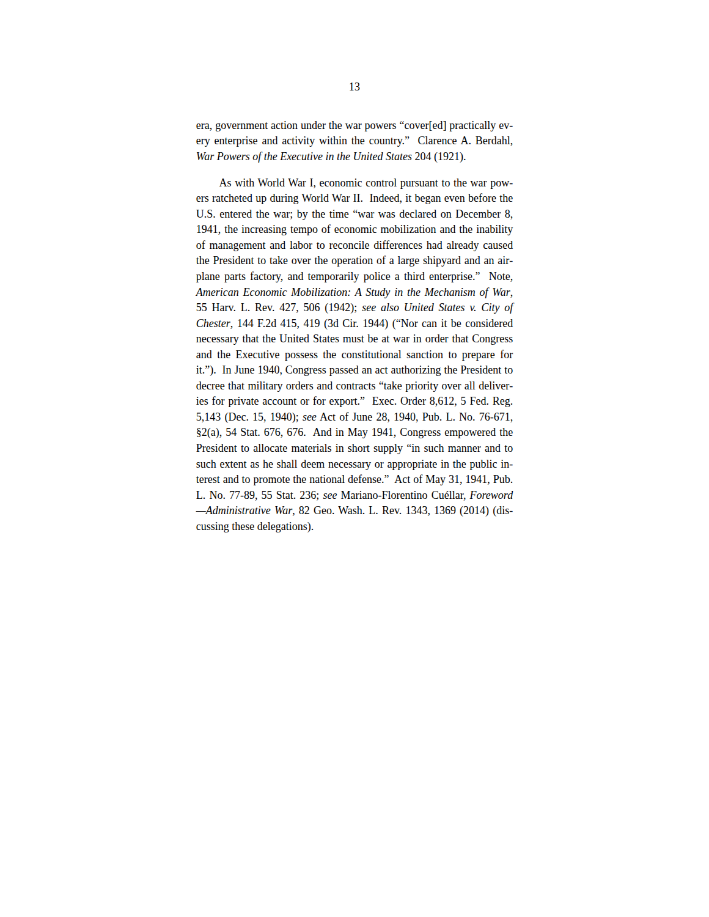13
era, government action under the war powers “cover[ed] practically every enterprise and activity within the country.” Clarence A. Berdahl, War Powers of the Executive in the United States 204 (1921).
As with World War I, economic control pursuant to the war powers ratcheted up during World War II. Indeed, it began even before the U.S. entered the war; by the time “war was declared on December 8, 1941, the increasing tempo of economic mobilization and the inability of management and labor to reconcile differences had already caused the President to take over the operation of a large shipyard and an airplane parts factory, and temporarily police a third enterprise.” Note, American Economic Mobilization: A Study in the Mechanism of War, 55 Harv. L. Rev. 427, 506 (1942); see also United States v. City of Chester, 144 F.2d 415, 419 (3d Cir. 1944) (“Nor can it be considered necessary that the United States must be at war in order that Congress and the Executive possess the constitutional sanction to prepare for it.”). In June 1940, Congress passed an act authorizing the President to decree that military orders and contracts “take priority over all deliveries for private account or for export.” Exec. Order 8,612, 5 Fed. Reg. 5,143 (Dec. 15, 1940); see Act of June 28, 1940, Pub. L. No. 76-671, §2(a), 54 Stat. 676, 676. And in May 1941, Congress empowered the President to allocate materials in short supply “in such manner and to such extent as he shall deem necessary or appropriate in the public interest and to promote the national defense.” Act of May 31, 1941, Pub. L. No. 77-89, 55 Stat. 236; see Mariano-Florentino Cuéllar, Foreword—Administrative War, 82 Geo. Wash. L. Rev. 1343, 1369 (2014) (discussing these delegations).